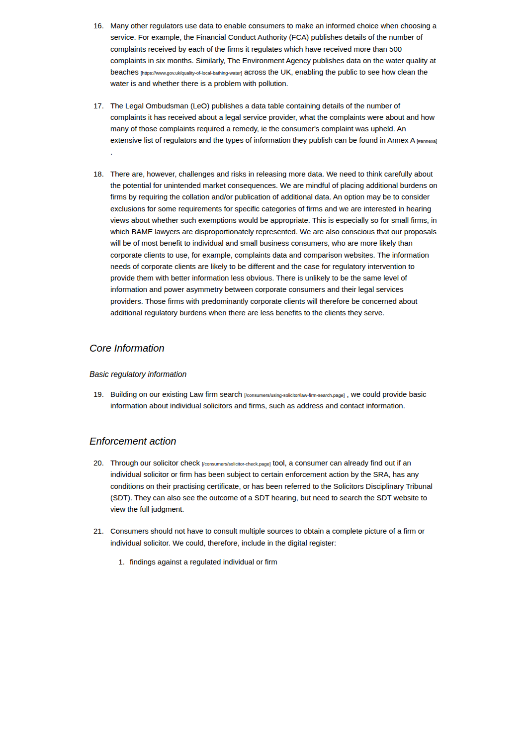Many other regulators use data to enable consumers to make an informed choice when choosing a service. For example, the Financial Conduct Authority (FCA) publishes details of the number of complaints received by each of the firms it regulates which have received more than 500 complaints in six months. Similarly, The Environment Agency publishes data on the water quality at beaches [https://www.gov.uk/quality-of-local-bathing-water] across the UK, enabling the public to see how clean the water is and whether there is a problem with pollution.
The Legal Ombudsman (LeO) publishes a data table containing details of the number of complaints it has received about a legal service provider, what the complaints were about and how many of those complaints required a remedy, ie the consumer's complaint was upheld. An extensive list of regulators and the types of information they publish can be found in Annex A [#annexa] .
There are, however, challenges and risks in releasing more data. We need to think carefully about the potential for unintended market consequences. We are mindful of placing additional burdens on firms by requiring the collation and/or publication of additional data. An option may be to consider exclusions for some requirements for specific categories of firms and we are interested in hearing views about whether such exemptions would be appropriate. This is especially so for small firms, in which BAME lawyers are disproportionately represented. We are also conscious that our proposals will be of most benefit to individual and small business consumers, who are more likely than corporate clients to use, for example, complaints data and comparison websites. The information needs of corporate clients are likely to be different and the case for regulatory intervention to provide them with better information less obvious. There is unlikely to be the same level of information and power asymmetry between corporate consumers and their legal services providers. Those firms with predominantly corporate clients will therefore be concerned about additional regulatory burdens when there are less benefits to the clients they serve.
Core Information
Basic regulatory information
Building on our existing Law firm search [/consumers/using-solicitor/law-firm-search.page] , we could provide basic information about individual solicitors and firms, such as address and contact information.
Enforcement action
Through our solicitor check [/consumers/solicitor-check.page] tool, a consumer can already find out if an individual solicitor or firm has been subject to certain enforcement action by the SRA, has any conditions on their practising certificate, or has been referred to the Solicitors Disciplinary Tribunal (SDT). They can also see the outcome of a SDT hearing, but need to search the SDT website to view the full judgment.
Consumers should not have to consult multiple sources to obtain a complete picture of a firm or individual solicitor. We could, therefore, include in the digital register:
findings against a regulated individual or firm